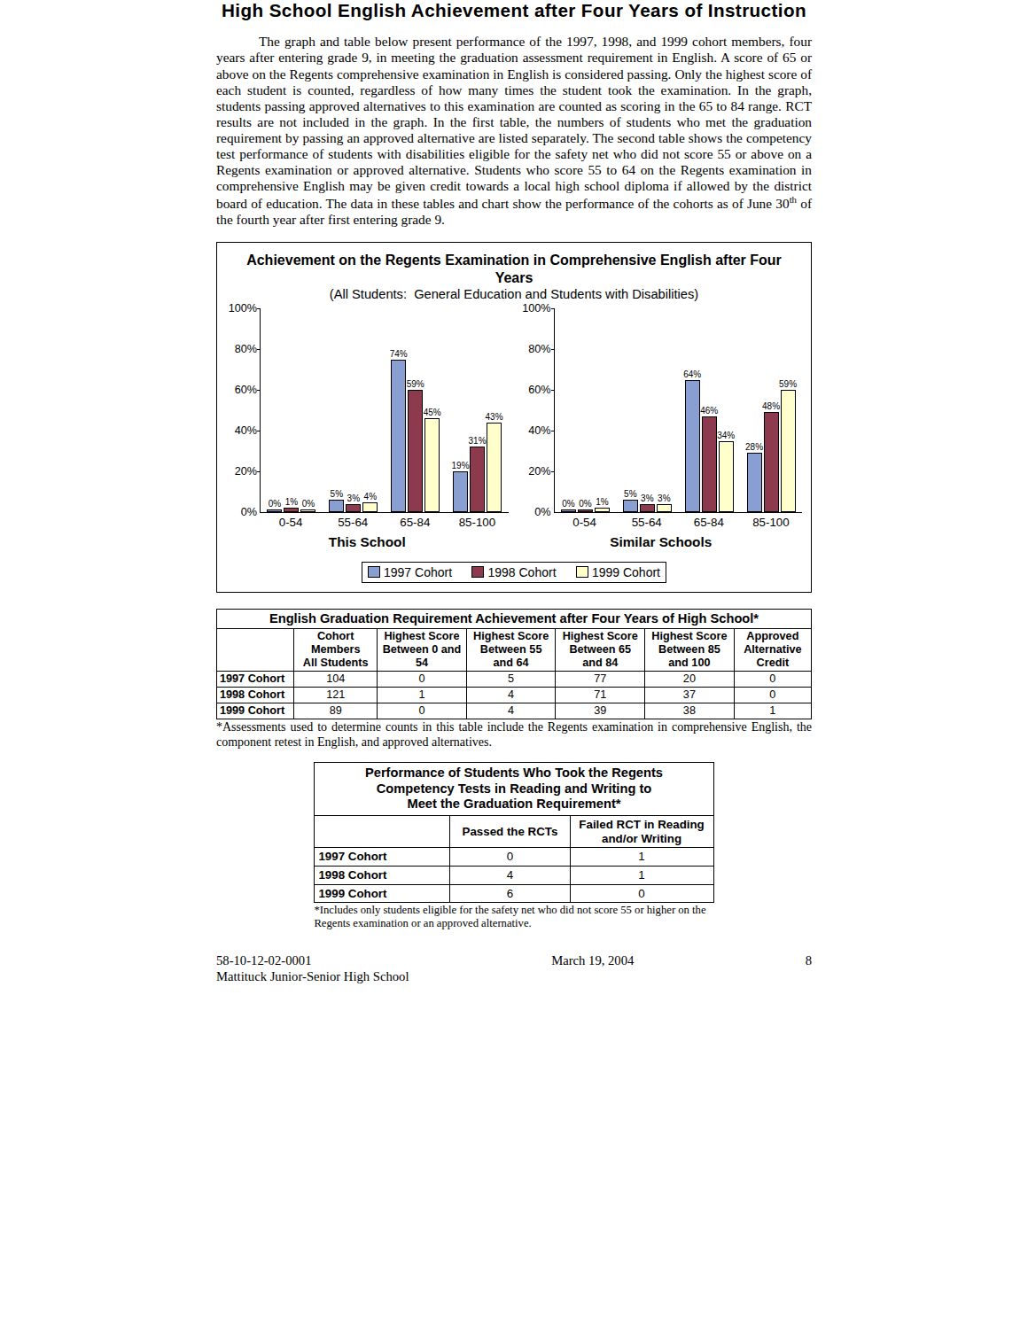High School English Achievement after Four Years of Instruction
The graph and table below present performance of the 1997, 1998, and 1999 cohort members, four years after entering grade 9, in meeting the graduation assessment requirement in English. A score of 65 or above on the Regents comprehensive examination in English is considered passing. Only the highest score of each student is counted, regardless of how many times the student took the examination. In the graph, students passing approved alternatives to this examination are counted as scoring in the 65 to 84 range. RCT results are not included in the graph. In the first table, the numbers of students who met the graduation requirement by passing an approved alternative are listed separately. The second table shows the competency test performance of students with disabilities eligible for the safety net who did not score 55 or above on a Regents examination or approved alternative. Students who score 55 to 64 on the Regents examination in comprehensive English may be given credit towards a local high school diploma if allowed by the district board of education. The data in these tables and chart show the performance of the cohorts as of June 30th of the fourth year after first entering grade 9.
Achievement on the Regents Examination in Comprehensive English after Four Years
(All Students: General Education and Students with Disabilities)
100%
80%
60%
40%
20%
0%
0%
1%
0%
5%
3%
4%
74%
59%
45%
19%
31%
43%
0-54
55-64
65-84
85-100
This School
100%
80%
60%
40%
20%
0%
0%
0%
1%
5%
3%
3%
64%
46%
34%
28%
48%
59%
0-54
55-64
65-84
85-100
Similar Schools
1997 Cohort
1998 Cohort
1999 Cohort
English Graduation Requirement Achievement after Four Years of High School*
| | Cohort Members All Students | Highest Score Between 0 and 54 | Highest Score Between 55 and 64 | Highest Score Between 65 and 84 | Highest Score Between 85 and 100 | Approved Alternative Credit |
| --- | --- | --- | --- | --- | --- | --- |
| 1997 Cohort | 104 | 0 | 5 | 77 | 20 | 0 |
| 1998 Cohort | 121 | 1 | 4 | 71 | 37 | 0 |
| 1999 Cohort | 89 | 0 | 4 | 39 | 38 | 1 |
*Assessments used to determine counts in this table include the Regents examination in comprehensive English, the component retest in English, and approved alternatives.
Performance of Students Who Took the Regents Competency Tests in Reading and Writing to Meet the Graduation Requirement*
| | Passed the RCTs | Failed RCT in Reading and/or Writing |
| --- | --- | --- |
| 1997 Cohort | 0 | 1 |
| 1998 Cohort | 4 | 1 |
| 1999 Cohort | 6 | 0 |
*Includes only students eligible for the safety net who did not score 55 or higher on the Regents examination or an approved alternative.
58-10-12-02-0001
Mattituck Junior-Senior High School
March 19, 2004
8